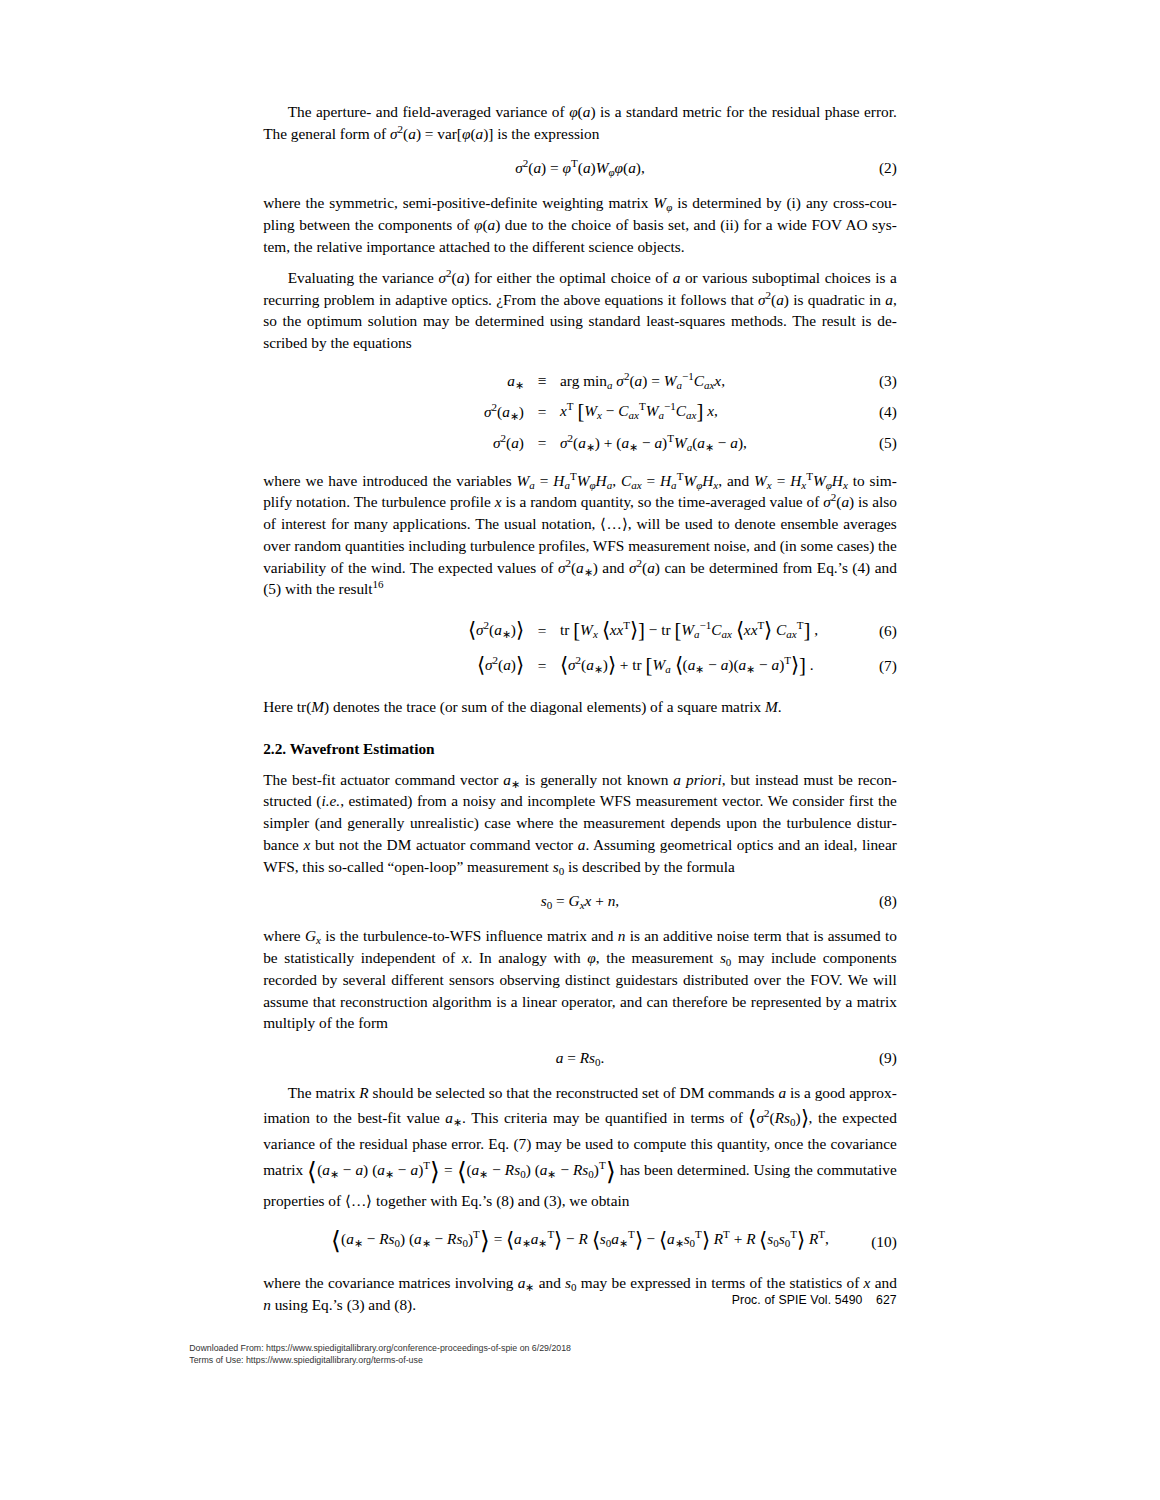The aperture- and field-averaged variance of φ(a) is a standard metric for the residual phase error. The general form of σ2(a) = var[φ(a)] is the expression
σ2(a) = φT(a)Wφφ(a), (2)
where the symmetric, semi-positive-definite weighting matrix Wφ is determined by (i) any cross-coupling between the components of φ(a) due to the choice of basis set, and (ii) for a wide FOV AO system, the relative importance attached to the different science objects.
Evaluating the variance σ2(a) for either the optimal choice of a or various suboptimal choices is a recurring problem in adaptive optics. ¿From the above equations it follows that σ2(a) is quadratic in a, so the optimum solution may be determined using standard least-squares methods. The result is described by the equations
| a ∗ | ≡ | arg min a σ 2 ( a ) = W a −1 C ax x , | (3) |
| σ 2 ( a ∗ ) | = | x T [ W x − C ax T W a −1 C ax ] x , | (4) |
| σ 2 ( a ) | = | σ 2 ( a ∗ ) + ( a ∗ − a ) T W a ( a ∗ − a ), | (5) |
where we have introduced the variables Wa = HaTWφHa, Cax = HaTWφHx, and Wx = HxTWφHx to simplify notation. The turbulence profile x is a random quantity, so the time-averaged value of σ2(a) is also of interest for many applications. The usual notation, ⟨…⟩, will be used to denote ensemble averages over random quantities including turbulence profiles, WFS measurement noise, and (in some cases) the variability of the wind. The expected values of σ2(a∗) and σ2(a) can be determined from Eq.’s (4) and (5) with the result16
| ⟨ σ 2 ( a ∗ ) ⟩ | = | tr [ W x ⟨ xx T ⟩ ] − tr [ W a −1 C ax ⟨ xx T ⟩ C ax T ] , | (6) |
| ⟨ σ 2 ( a ) ⟩ | = | ⟨ σ 2 ( a ∗ ) ⟩ + tr [ W a ⟨ ( a ∗ − a )( a ∗ − a ) T ⟩ ] . | (7) |
Here tr(M) denotes the trace (or sum of the diagonal elements) of a square matrix M.
2.2. Wavefront Estimation
The best-fit actuator command vector a∗ is generally not known a priori, but instead must be reconstructed (i.e., estimated) from a noisy and incomplete WFS measurement vector. We consider first the simpler (and generally unrealistic) case where the measurement depends upon the turbulence disturbance x but not the DM actuator command vector a. Assuming geometrical optics and an ideal, linear WFS, this so-called “open-loop” measurement s0 is described by the formula
s0 = Gxx + n, (8)
where Gx is the turbulence-to-WFS influence matrix and n is an additive noise term that is assumed to be statistically independent of x. In analogy with φ, the measurement s0 may include components recorded by several different sensors observing distinct guidestars distributed over the FOV. We will assume that reconstruction algorithm is a linear operator, and can therefore be represented by a matrix multiply of the form
a = Rs0. (9)
The matrix R should be selected so that the reconstructed set of DM commands a is a good approximation to the best-fit value a∗. This criteria may be quantified in terms of ⟨σ2(Rs0)⟩, the expected variance of the residual phase error. Eq. (7) may be used to compute this quantity, once the covariance matrix ⟨(a∗ − a) (a∗ − a)T⟩ = ⟨(a∗ − Rs0) (a∗ − Rs0)T⟩ has been determined. Using the commutative properties of ⟨…⟩ together with Eq.’s (8) and (3), we obtain
⟨(a∗ − Rs0) (a∗ − Rs0)T⟩ = ⟨a∗a∗T⟩ − R ⟨s0a∗T⟩ − ⟨a∗s0T⟩ RT + R ⟨s0s0T⟩ RT, (10)
where the covariance matrices involving a∗ and s0 may be expressed in terms of the statistics of x and n using Eq.’s (3) and (8).
Proc. of SPIE Vol. 5490627
Downloaded From: https://www.spiedigitallibrary.org/conference-proceedings-of-spie on 6/29/2018
Terms of Use: https://www.spiedigitallibrary.org/terms-of-use